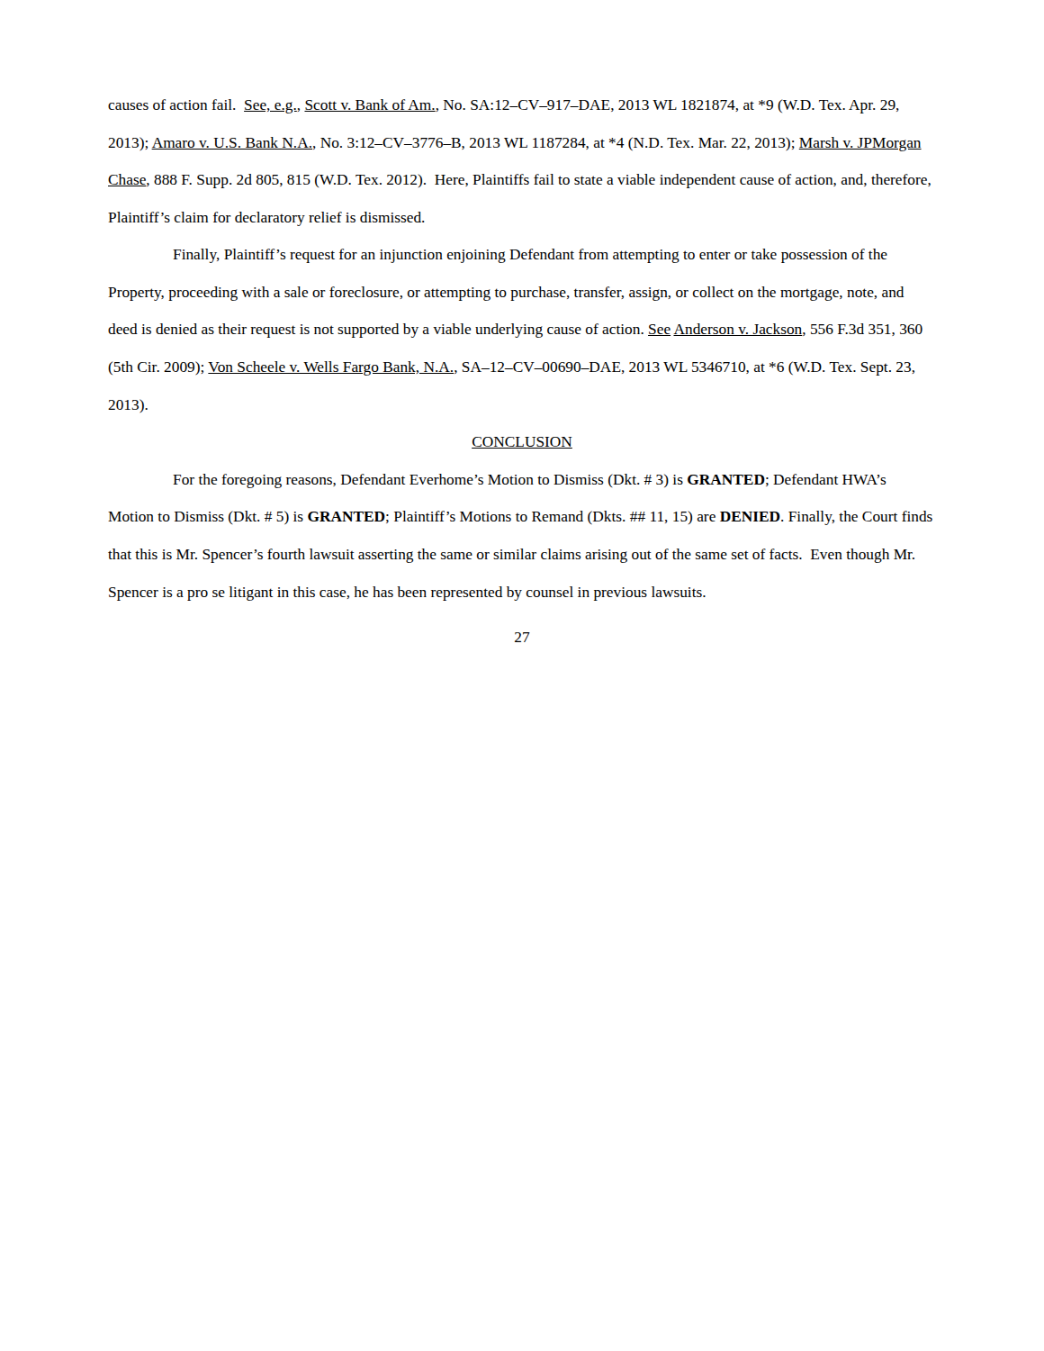causes of action fail. See, e.g., Scott v. Bank of Am., No. SA:12–CV–917–DAE, 2013 WL 1821874, at *9 (W.D. Tex. Apr. 29, 2013); Amaro v. U.S. Bank N.A., No. 3:12–CV–3776–B, 2013 WL 1187284, at *4 (N.D. Tex. Mar. 22, 2013); Marsh v. JPMorgan Chase, 888 F. Supp. 2d 805, 815 (W.D. Tex. 2012). Here, Plaintiffs fail to state a viable independent cause of action, and, therefore, Plaintiff’s claim for declaratory relief is dismissed.
Finally, Plaintiff’s request for an injunction enjoining Defendant from attempting to enter or take possession of the Property, proceeding with a sale or foreclosure, or attempting to purchase, transfer, assign, or collect on the mortgage, note, and deed is denied as their request is not supported by a viable underlying cause of action. See Anderson v. Jackson, 556 F.3d 351, 360 (5th Cir. 2009); Von Scheele v. Wells Fargo Bank, N.A., SA–12–CV–00690–DAE, 2013 WL 5346710, at *6 (W.D. Tex. Sept. 23, 2013).
CONCLUSION
For the foregoing reasons, Defendant Everhome’s Motion to Dismiss (Dkt. # 3) is GRANTED; Defendant HWA’s Motion to Dismiss (Dkt. # 5) is GRANTED; Plaintiff’s Motions to Remand (Dkts. ## 11, 15) are DENIED. Finally, the Court finds that this is Mr. Spencer’s fourth lawsuit asserting the same or similar claims arising out of the same set of facts. Even though Mr. Spencer is a pro se litigant in this case, he has been represented by counsel in previous lawsuits.
27